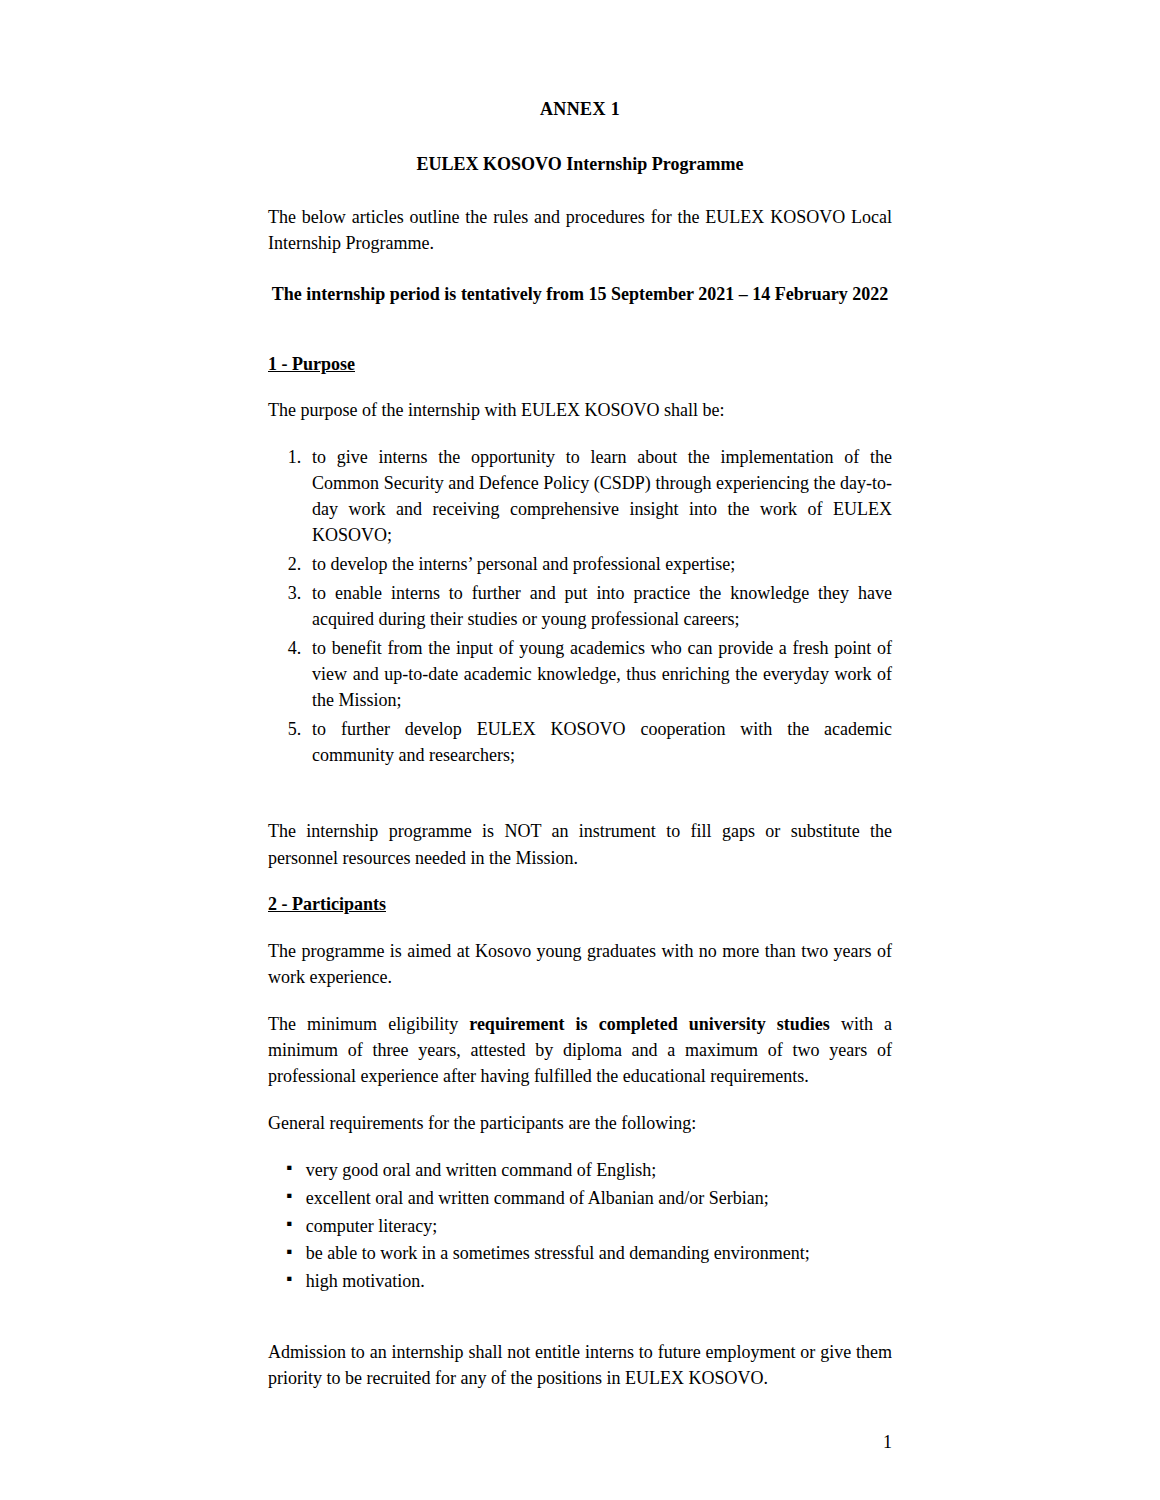ANNEX 1
EULEX KOSOVO Internship Programme
The below articles outline the rules and procedures for the EULEX KOSOVO Local Internship Programme.
The internship period is tentatively from 15 September 2021 – 14 February 2022
1 - Purpose
The purpose of the internship with EULEX KOSOVO shall be:
to give interns the opportunity to learn about the implementation of the Common Security and Defence Policy (CSDP) through experiencing the day-to-day work and receiving comprehensive insight into the work of EULEX KOSOVO;
to develop the interns’ personal and professional expertise;
to enable interns to further and put into practice the knowledge they have acquired during their studies or young professional careers;
to benefit from the input of young academics who can provide a fresh point of view and up-to-date academic knowledge, thus enriching the everyday work of the Mission;
to further develop EULEX KOSOVO cooperation with the academic community and researchers;
The internship programme is NOT an instrument to fill gaps or substitute the personnel resources needed in the Mission.
2 - Participants
The programme is aimed at Kosovo young graduates with no more than two years of work experience.
The minimum eligibility requirement is completed university studies with a minimum of three years, attested by diploma and a maximum of two years of professional experience after having fulfilled the educational requirements.
General requirements for the participants are the following:
very good oral and written command of English;
excellent oral and written command of Albanian and/or Serbian;
computer literacy;
be able to work in a sometimes stressful and demanding environment;
high motivation.
Admission to an internship shall not entitle interns to future employment or give them priority to be recruited for any of the positions in EULEX KOSOVO.
1